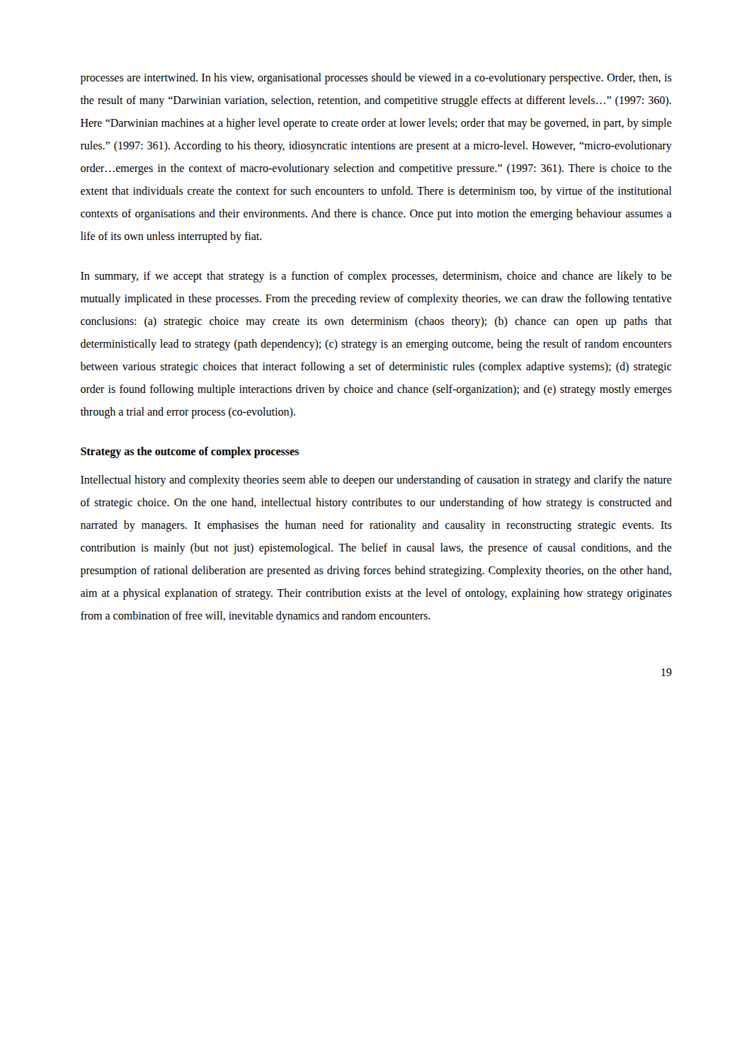processes are intertwined. In his view, organisational processes should be viewed in a co-evolutionary perspective. Order, then, is the result of many “Darwinian variation, selection, retention, and competitive struggle effects at different levels…” (1997: 360). Here “Darwinian machines at a higher level operate to create order at lower levels; order that may be governed, in part, by simple rules.” (1997: 361). According to his theory, idiosyncratic intentions are present at a micro-level. However, “micro-evolutionary order…emerges in the context of macro-evolutionary selection and competitive pressure.” (1997: 361). There is choice to the extent that individuals create the context for such encounters to unfold. There is determinism too, by virtue of the institutional contexts of organisations and their environments. And there is chance. Once put into motion the emerging behaviour assumes a life of its own unless interrupted by fiat.
In summary, if we accept that strategy is a function of complex processes, determinism, choice and chance are likely to be mutually implicated in these processes. From the preceding review of complexity theories, we can draw the following tentative conclusions: (a) strategic choice may create its own determinism (chaos theory); (b) chance can open up paths that deterministically lead to strategy (path dependency); (c) strategy is an emerging outcome, being the result of random encounters between various strategic choices that interact following a set of deterministic rules (complex adaptive systems); (d) strategic order is found following multiple interactions driven by choice and chance (self-organization); and (e) strategy mostly emerges through a trial and error process (co-evolution).
Strategy as the outcome of complex processes
Intellectual history and complexity theories seem able to deepen our understanding of causation in strategy and clarify the nature of strategic choice. On the one hand, intellectual history contributes to our understanding of how strategy is constructed and narrated by managers. It emphasises the human need for rationality and causality in reconstructing strategic events. Its contribution is mainly (but not just) epistemological. The belief in causal laws, the presence of causal conditions, and the presumption of rational deliberation are presented as driving forces behind strategizing. Complexity theories, on the other hand, aim at a physical explanation of strategy. Their contribution exists at the level of ontology, explaining how strategy originates from a combination of free will, inevitable dynamics and random encounters.
19